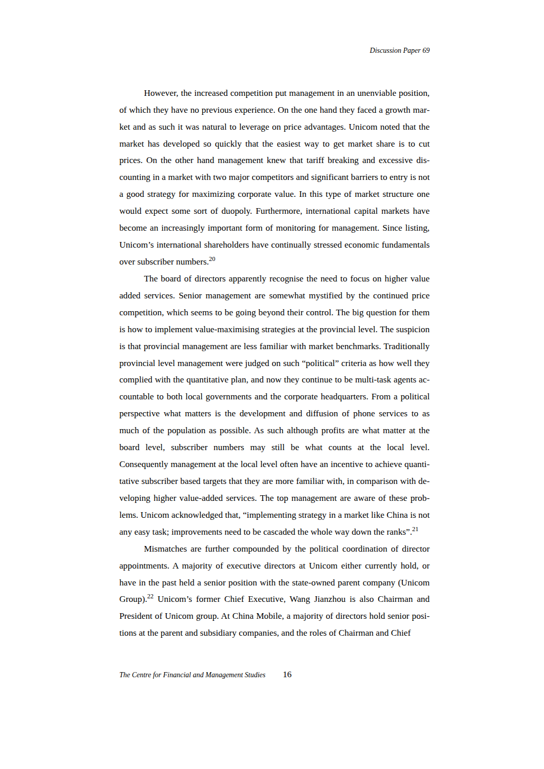Discussion Paper 69
However, the increased competition put management in an unenviable position, of which they have no previous experience. On the one hand they faced a growth market and as such it was natural to leverage on price advantages. Unicom noted that the market has developed so quickly that the easiest way to get market share is to cut prices. On the other hand management knew that tariff breaking and excessive discounting in a market with two major competitors and significant barriers to entry is not a good strategy for maximizing corporate value. In this type of market structure one would expect some sort of duopoly. Furthermore, international capital markets have become an increasingly important form of monitoring for management. Since listing, Unicom’s international shareholders have continually stressed economic fundamentals over subscriber numbers.20
The board of directors apparently recognise the need to focus on higher value added services. Senior management are somewhat mystified by the continued price competition, which seems to be going beyond their control. The big question for them is how to implement value-maximising strategies at the provincial level. The suspicion is that provincial management are less familiar with market benchmarks. Traditionally provincial level management were judged on such “political” criteria as how well they complied with the quantitative plan, and now they continue to be multi-task agents accountable to both local governments and the corporate headquarters. From a political perspective what matters is the development and diffusion of phone services to as much of the population as possible. As such although profits are what matter at the board level, subscriber numbers may still be what counts at the local level. Consequently management at the local level often have an incentive to achieve quantitative subscriber based targets that they are more familiar with, in comparison with developing higher value-added services. The top management are aware of these problems. Unicom acknowledged that, “implementing strategy in a market like China is not any easy task; improvements need to be cascaded the whole way down the ranks”.21
Mismatches are further compounded by the political coordination of director appointments. A majority of executive directors at Unicom either currently hold, or have in the past held a senior position with the state-owned parent company (Unicom Group).22 Unicom’s former Chief Executive, Wang Jianzhou is also Chairman and President of Unicom group. At China Mobile, a majority of directors hold senior positions at the parent and subsidiary companies, and the roles of Chairman and Chief
The Centre for Financial and Management Studies 16